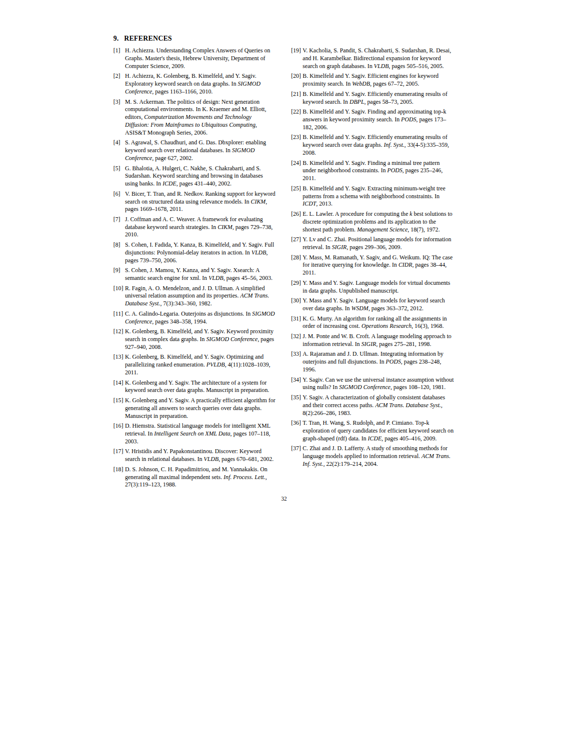9. REFERENCES
[1] H. Achiezra. Understanding Complex Answers of Queries on Graphs. Master's thesis, Hebrew University, Department of Computer Science, 2009.
[2] H. Achiezra, K. Golenberg, B. Kimelfeld, and Y. Sagiv. Exploratory keyword search on data graphs. In SIGMOD Conference, pages 1163–1166, 2010.
[3] M. S. Ackerman. The politics of design: Next generation computational environments. In K. Kraemer and M. Elliott, editors, Computerization Movements and Technology Diffusion: From Mainframes to Ubiquitous Computing, ASIS&T Monograph Series, 2006.
[4] S. Agrawal, S. Chaudhuri, and G. Das. Dbxplorer: enabling keyword search over relational databases. In SIGMOD Conference, page 627, 2002.
[5] G. Bhalotia, A. Hulgeri, C. Nakhe, S. Chakrabarti, and S. Sudarshan. Keyword searching and browsing in databases using banks. In ICDE, pages 431–440, 2002.
[6] V. Bicer, T. Tran, and R. Nedkov. Ranking support for keyword search on structured data using relevance models. In CIKM, pages 1669–1678, 2011.
[7] J. Coffman and A. C. Weaver. A framework for evaluating database keyword search strategies. In CIKM, pages 729–738, 2010.
[8] S. Cohen, I. Fadida, Y. Kanza, B. Kimelfeld, and Y. Sagiv. Full disjunctions: Polynomial-delay iterators in action. In VLDB, pages 739–750, 2006.
[9] S. Cohen, J. Mamou, Y. Kanza, and Y. Sagiv. Xsearch: A semantic search engine for xml. In VLDB, pages 45–56, 2003.
[10] R. Fagin, A. O. Mendelzon, and J. D. Ullman. A simplified universal relation assumption and its properties. ACM Trans. Database Syst., 7(3):343–360, 1982.
[11] C. A. Galindo-Legaria. Outerjoins as disjunctions. In SIGMOD Conference, pages 348–358, 1994.
[12] K. Golenberg, B. Kimelfeld, and Y. Sagiv. Keyword proximity search in complex data graphs. In SIGMOD Conference, pages 927–940, 2008.
[13] K. Golenberg, B. Kimelfeld, and Y. Sagiv. Optimizing and parallelizing ranked enumeration. PVLDB, 4(11):1028–1039, 2011.
[14] K. Golenberg and Y. Sagiv. The architecture of a system for keyword search over data graphs. Manuscript in preparation.
[15] K. Golenberg and Y. Sagiv. A practically efficient algorithm for generating all answers to search queries over data graphs. Manuscript in preparation.
[16] D. Hiemstra. Statistical language models for intelligent XML retrieval. In Intelligent Search on XML Data, pages 107–118, 2003.
[17] V. Hristidis and Y. Papakonstantinou. Discover: Keyword search in relational databases. In VLDB, pages 670–681, 2002.
[18] D. S. Johnson, C. H. Papadimitriou, and M. Yannakakis. On generating all maximal independent sets. Inf. Process. Lett., 27(3):119–123, 1988.
[19] V. Kacholia, S. Pandit, S. Chakrabarti, S. Sudarshan, R. Desai, and H. Karambelkar. Bidirectional expansion for keyword search on graph databases. In VLDB, pages 505–516, 2005.
[20] B. Kimelfeld and Y. Sagiv. Efficient engines for keyword proximity search. In WebDB, pages 67–72, 2005.
[21] B. Kimelfeld and Y. Sagiv. Efficiently enumerating results of keyword search. In DBPL, pages 58–73, 2005.
[22] B. Kimelfeld and Y. Sagiv. Finding and approximating top-k answers in keyword proximity search. In PODS, pages 173–182, 2006.
[23] B. Kimelfeld and Y. Sagiv. Efficiently enumerating results of keyword search over data graphs. Inf. Syst., 33(4-5):335–359, 2008.
[24] B. Kimelfeld and Y. Sagiv. Finding a minimal tree pattern under neighborhood constraints. In PODS, pages 235–246, 2011.
[25] B. Kimelfeld and Y. Sagiv. Extracting minimum-weight tree patterns from a schema with neighborhood constraints. In ICDT, 2013.
[26] E. L. Lawler. A procedure for computing the k best solutions to discrete optimization problems and its application to the shortest path problem. Management Science, 18(7), 1972.
[27] Y. Lv and C. Zhai. Positional language models for information retrieval. In SIGIR, pages 299–306, 2009.
[28] Y. Mass, M. Ramanath, Y. Sagiv, and G. Weikum. IQ: The case for iterative querying for knowledge. In CIDR, pages 38–44, 2011.
[29] Y. Mass and Y. Sagiv. Language models for virtual documents in data graphs. Unpublished manuscript.
[30] Y. Mass and Y. Sagiv. Language models for keyword search over data graphs. In WSDM, pages 363–372, 2012.
[31] K. G. Murty. An algorithm for ranking all the assignments in order of increasing cost. Operations Research, 16(3), 1968.
[32] J. M. Ponte and W. B. Croft. A language modeling approach to information retrieval. In SIGIR, pages 275–281, 1998.
[33] A. Rajaraman and J. D. Ullman. Integrating information by outerjoins and full disjunctions. In PODS, pages 238–248, 1996.
[34] Y. Sagiv. Can we use the universal instance assumption without using nulls? In SIGMOD Conference, pages 108–120, 1981.
[35] Y. Sagiv. A characterization of globally consistent databases and their correct access paths. ACM Trans. Database Syst., 8(2):266–286, 1983.
[36] T. Tran, H. Wang, S. Rudolph, and P. Cimiano. Top-k exploration of query candidates for efficient keyword search on graph-shaped (rdf) data. In ICDE, pages 405–416, 2009.
[37] C. Zhai and J. D. Lafferty. A study of smoothing methods for language models applied to information retrieval. ACM Trans. Inf. Syst., 22(2):179–214, 2004.
32